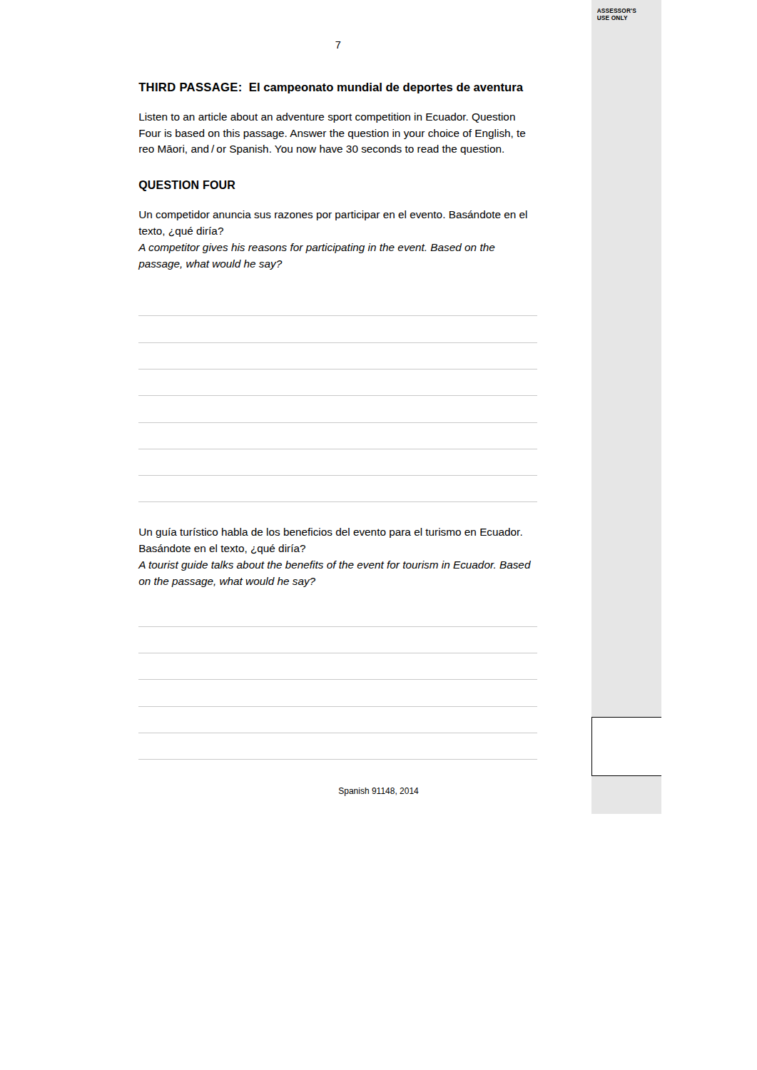Assessor's
use only
7
THIRD PASSAGE: El campeonato mundial de deportes de aventura
Listen to an article about an adventure sport competition in Ecuador. Question Four is based on this passage. Answer the question in your choice of English, te reo Māori, and / or Spanish. You now have 30 seconds to read the question.
QUESTION FOUR
Un competidor anuncia sus razones por participar en el evento. Basándote en el texto, ¿qué diría? A competitor gives his reasons for participating in the event. Based on the passage, what would he say?
Un guía turístico habla de los beneficios del evento para el turismo en Ecuador. Basándote en el texto, ¿qué diría? A tourist guide talks about the benefits of the event for tourism in Ecuador. Based on the passage, what would he say?
Spanish 91148, 2014